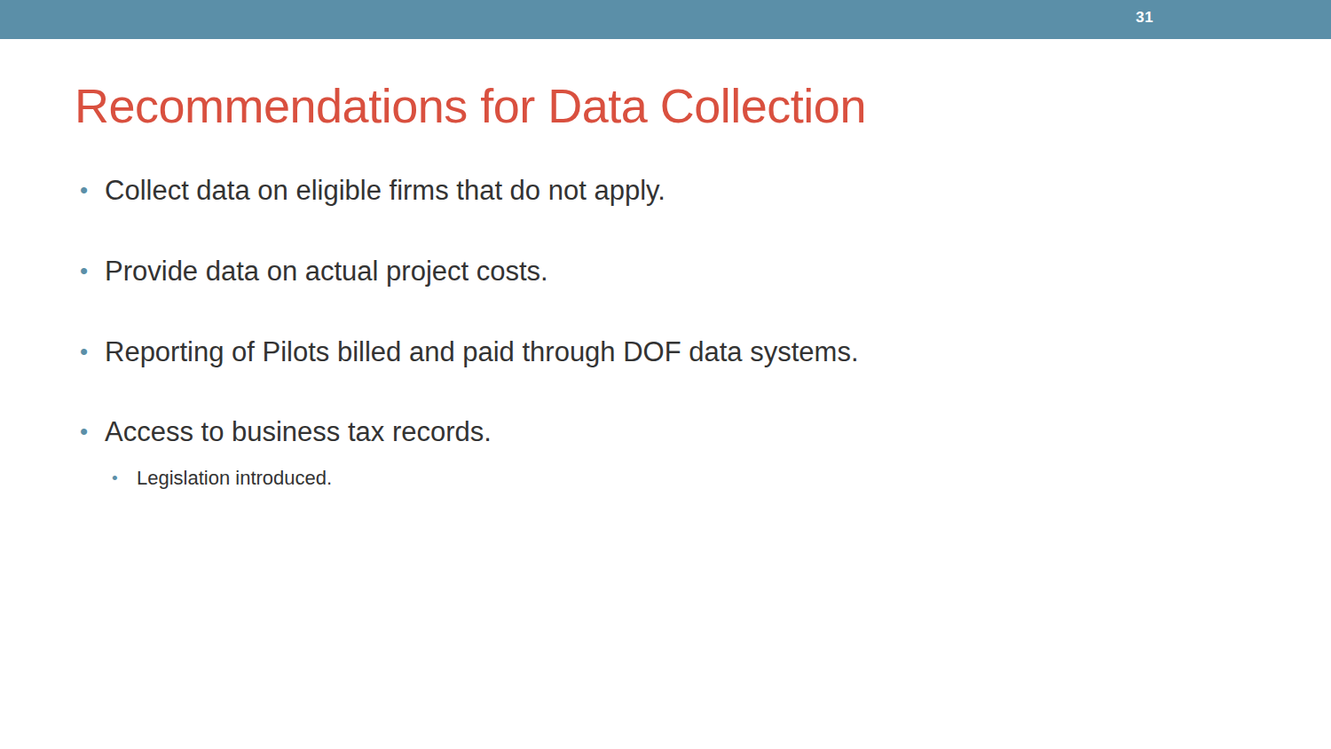31
Recommendations for Data Collection
Collect data on eligible firms that do not apply.
Provide data on actual project costs.
Reporting of Pilots billed and paid through DOF data systems.
Access to business tax records.
Legislation introduced.